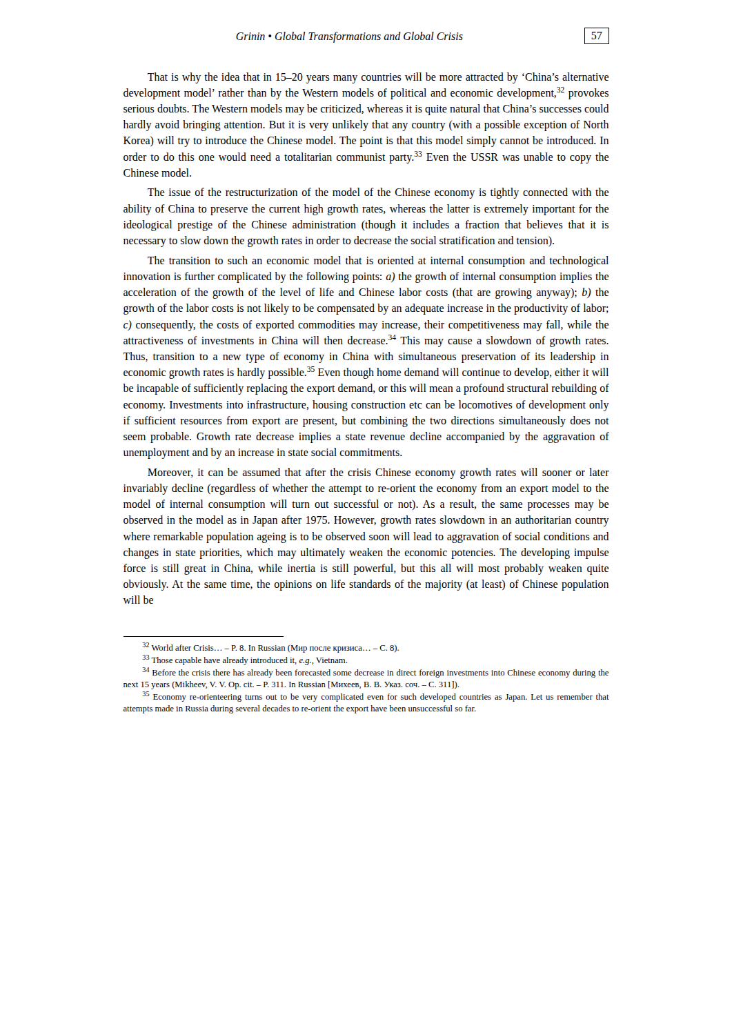Grinin • Global Transformations and Global Crisis 57
That is why the idea that in 15–20 years many countries will be more attracted by ‘China’s alternative development model’ rather than by the Western models of political and economic development,32 provokes serious doubts. The Western models may be criticized, whereas it is quite natural that China’s successes could hardly avoid bringing attention. But it is very unlikely that any country (with a possible exception of North Korea) will try to introduce the Chinese model. The point is that this model simply cannot be introduced. In order to do this one would need a totalitarian communist party.33 Even the USSR was unable to copy the Chinese model.
The issue of the restructurization of the model of the Chinese economy is tightly connected with the ability of China to preserve the current high growth rates, whereas the latter is extremely important for the ideological prestige of the Chinese administration (though it includes a fraction that believes that it is necessary to slow down the growth rates in order to decrease the social stratification and tension).
The transition to such an economic model that is oriented at internal consumption and technological innovation is further complicated by the following points: a) the growth of internal consumption implies the acceleration of the growth of the level of life and Chinese labor costs (that are growing anyway); b) the growth of the labor costs is not likely to be compensated by an adequate increase in the productivity of labor; c) consequently, the costs of exported commodities may increase, their competitiveness may fall, while the attractiveness of investments in China will then decrease.34 This may cause a slowdown of growth rates. Thus, transition to a new type of economy in China with simultaneous preservation of its leadership in economic growth rates is hardly possible.35 Even though home demand will continue to develop, either it will be incapable of sufficiently replacing the export demand, or this will mean a profound structural rebuilding of economy. Investments into infrastructure, housing construction etc can be locomotives of development only if sufficient resources from export are present, but combining the two directions simultaneously does not seem probable. Growth rate decrease implies a state revenue decline accompanied by the aggravation of unemployment and by an increase in state social commitments.
Moreover, it can be assumed that after the crisis Chinese economy growth rates will sooner or later invariably decline (regardless of whether the attempt to re-orient the economy from an export model to the model of internal consumption will turn out successful or not). As a result, the same processes may be observed in the model as in Japan after 1975. However, growth rates slowdown in an authoritarian country where remarkable population ageing is to be observed soon will lead to aggravation of social conditions and changes in state priorities, which may ultimately weaken the economic potencies. The developing impulse force is still great in China, while inertia is still powerful, but this all will most probably weaken quite obviously. At the same time, the opinions on life standards of the majority (at least) of Chinese population will be
32 World after Crisis… – P. 8. In Russian (Мир после кризиса… – С. 8).
33 Those capable have already introduced it, e.g., Vietnam.
34 Before the crisis there has already been forecasted some decrease in direct foreign investments into Chinese economy during the next 15 years (Mikheev, V. V. Op. cit. – P. 311. In Russian [Михеев, В. В. Указ. соч. – С. 311]).
35 Economy re-orienteering turns out to be very complicated even for such developed countries as Japan. Let us remember that attempts made in Russia during several decades to re-orient the export have been unsuccessful so far.